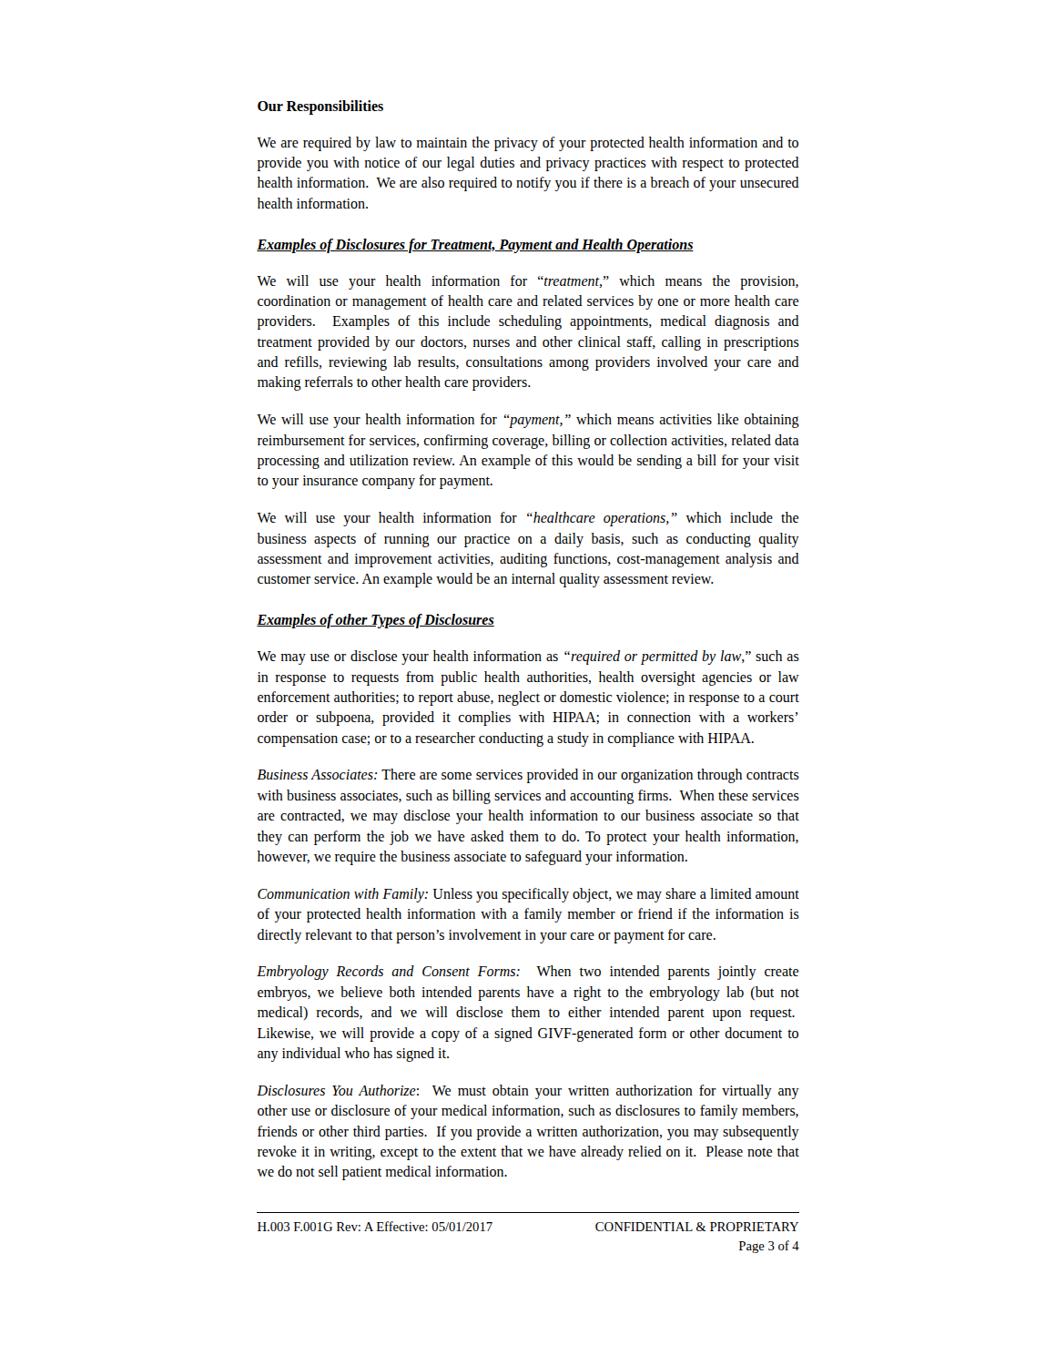Our Responsibilities
We are required by law to maintain the privacy of your protected health information and to provide you with notice of our legal duties and privacy practices with respect to protected health information. We are also required to notify you if there is a breach of your unsecured health information.
Examples of Disclosures for Treatment, Payment and Health Operations
We will use your health information for “treatment,” which means the provision, coordination or management of health care and related services by one or more health care providers. Examples of this include scheduling appointments, medical diagnosis and treatment provided by our doctors, nurses and other clinical staff, calling in prescriptions and refills, reviewing lab results, consultations among providers involved your care and making referrals to other health care providers.
We will use your health information for “payment,” which means activities like obtaining reimbursement for services, confirming coverage, billing or collection activities, related data processing and utilization review. An example of this would be sending a bill for your visit to your insurance company for payment.
We will use your health information for “healthcare operations,” which include the business aspects of running our practice on a daily basis, such as conducting quality assessment and improvement activities, auditing functions, cost-management analysis and customer service. An example would be an internal quality assessment review.
Examples of other Types of Disclosures
We may use or disclose your health information as “required or permitted by law,” such as in response to requests from public health authorities, health oversight agencies or law enforcement authorities; to report abuse, neglect or domestic violence; in response to a court order or subpoena, provided it complies with HIPAA; in connection with a workers’ compensation case; or to a researcher conducting a study in compliance with HIPAA.
Business Associates: There are some services provided in our organization through contracts with business associates, such as billing services and accounting firms. When these services are contracted, we may disclose your health information to our business associate so that they can perform the job we have asked them to do. To protect your health information, however, we require the business associate to safeguard your information.
Communication with Family: Unless you specifically object, we may share a limited amount of your protected health information with a family member or friend if the information is directly relevant to that person’s involvement in your care or payment for care.
Embryology Records and Consent Forms: When two intended parents jointly create embryos, we believe both intended parents have a right to the embryology lab (but not medical) records, and we will disclose them to either intended parent upon request. Likewise, we will provide a copy of a signed GIVF-generated form or other document to any individual who has signed it.
Disclosures You Authorize: We must obtain your written authorization for virtually any other use or disclosure of your medical information, such as disclosures to family members, friends or other third parties. If you provide a written authorization, you may subsequently revoke it in writing, except to the extent that we have already relied on it. Please note that we do not sell patient medical information.
H.003 F.001G Rev: A Effective: 05/01/2017
CONFIDENTIAL & PROPRIETARY Page 3 of 4